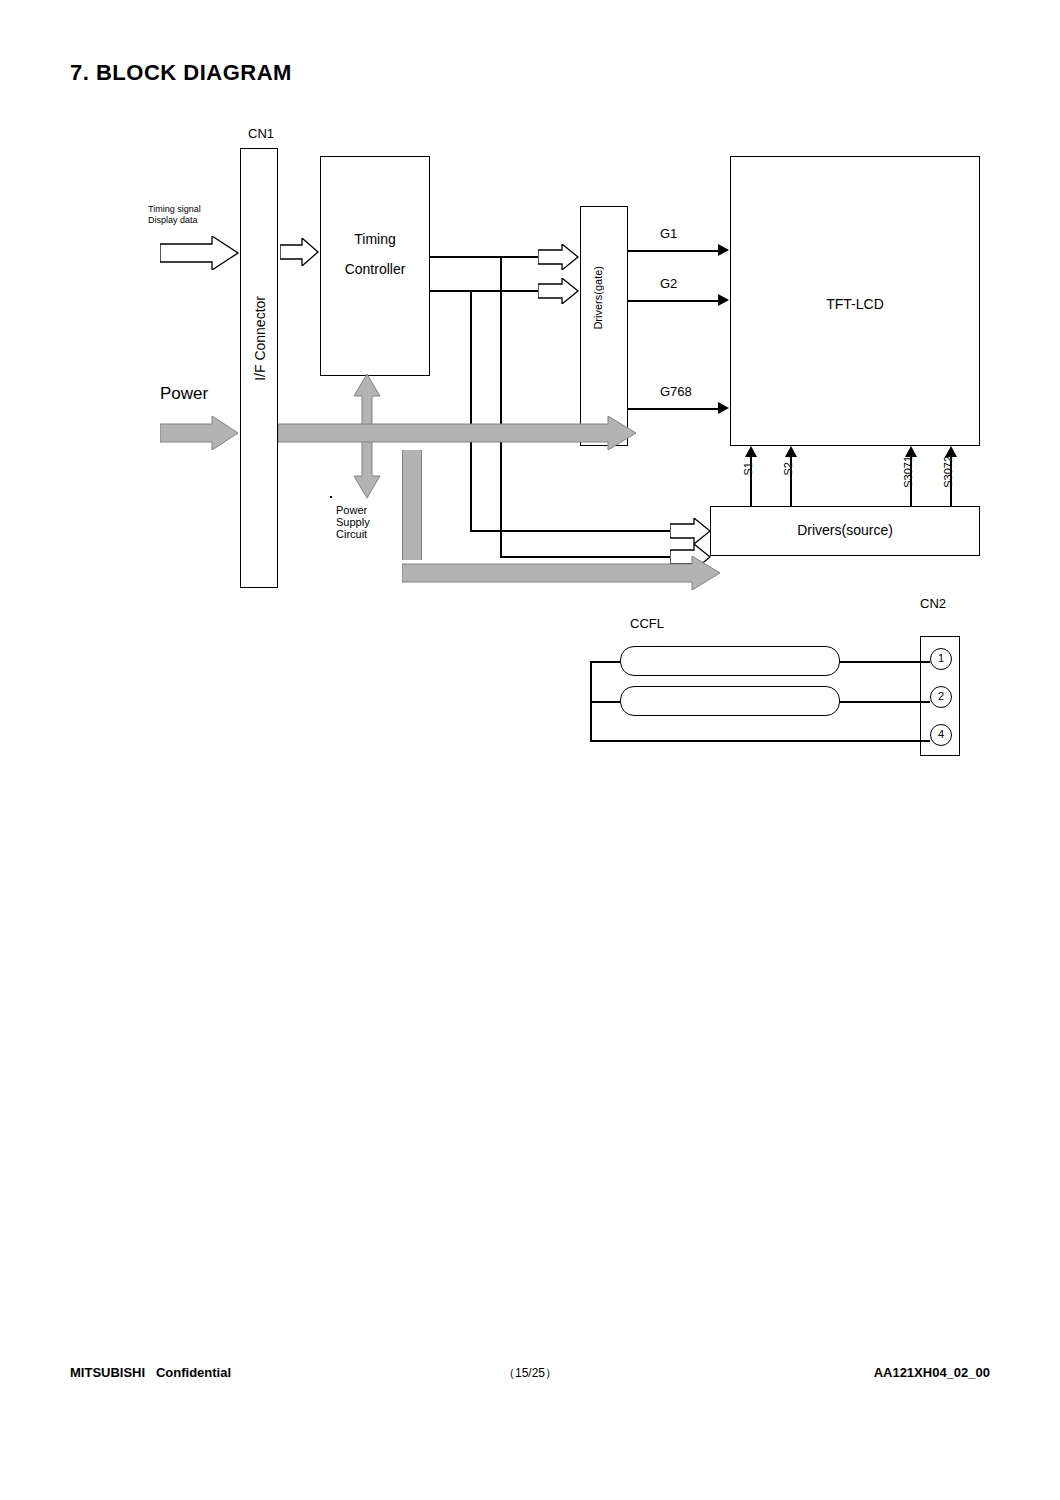7. BLOCK DIAGRAM
CN1
I/F Connector
Timing signal
Display data
Power
Timing
Controller
Power
Supply
Circuit
Drivers(gate)
TFT-LCD
G1
G2
G768
Drivers(source)
S1
S2
S3071
S3072
CCFL
CN2
1
2
4
MITSUBISHI Confidential （15/25） AA121XH04_02_00